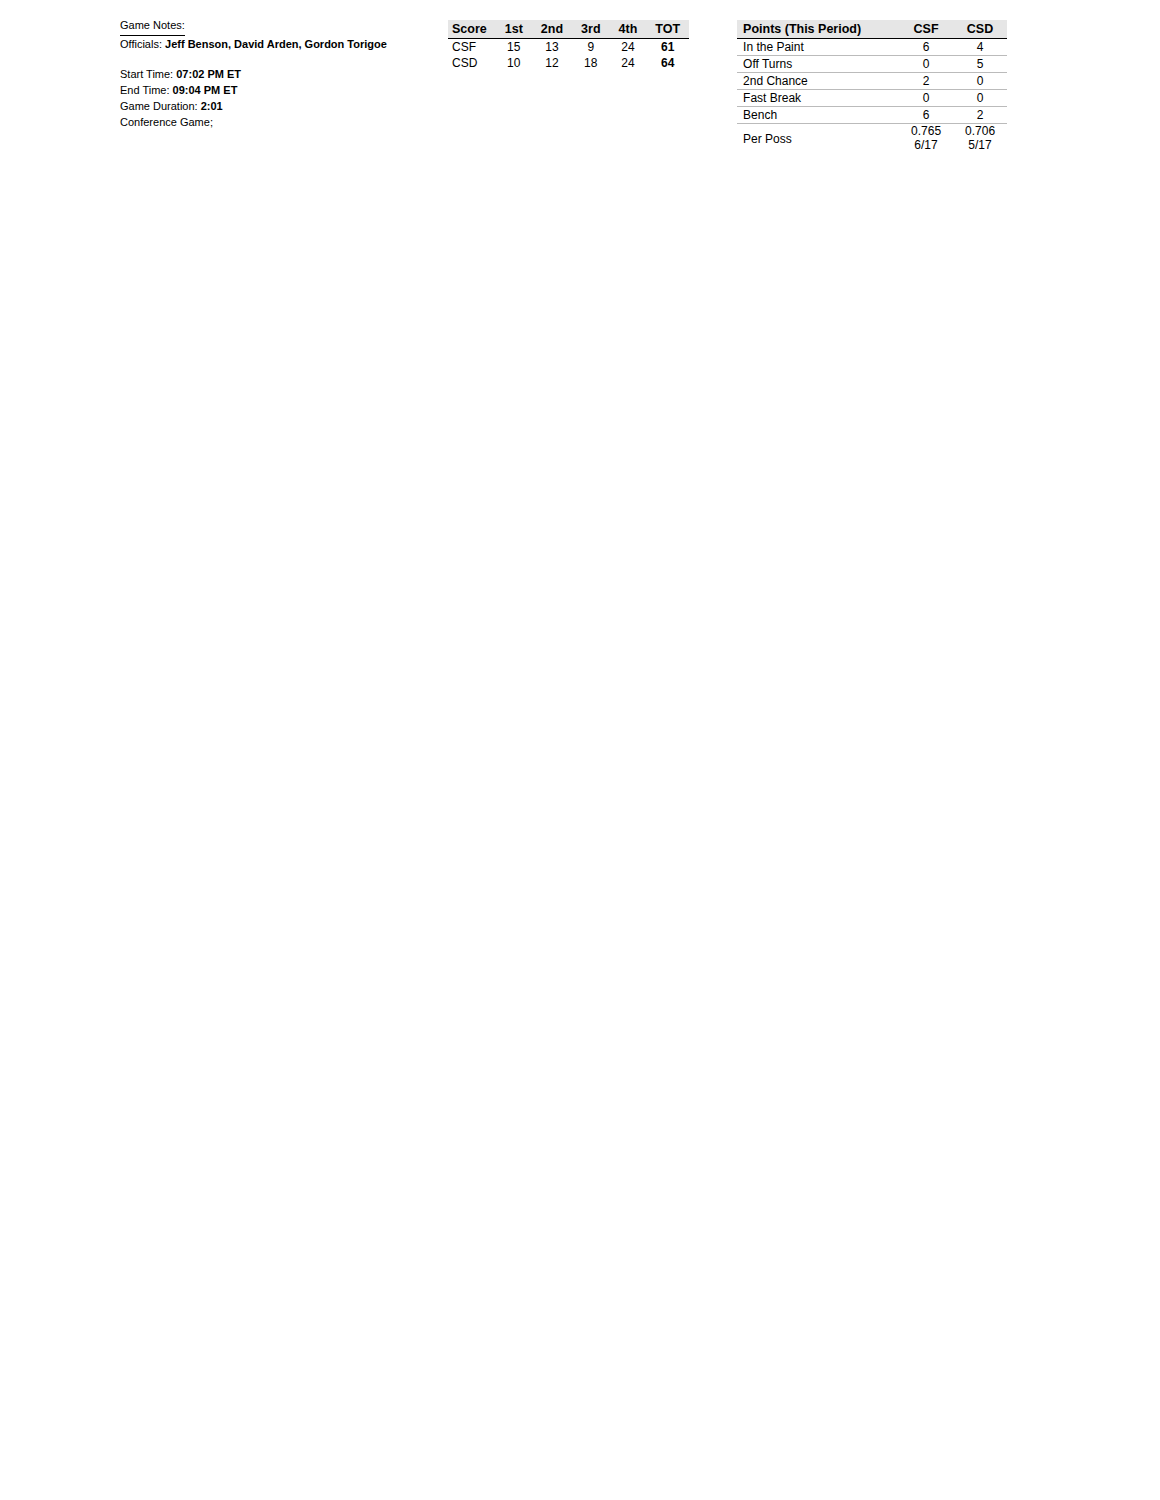Game Notes:
Officials: Jeff Benson, David Arden, Gordon Torigoe
Start Time: 07:02 PM ET
End Time: 09:04 PM ET
Game Duration: 2:01
Conference Game;
| Score | 1st | 2nd | 3rd | 4th | TOT |
| --- | --- | --- | --- | --- | --- |
| CSF | 15 | 13 | 9 | 24 | 61 |
| CSD | 10 | 12 | 18 | 24 | 64 |
| Points (This Period) | CSF | CSD |
| --- | --- | --- |
| In the Paint | 6 | 4 |
| Off Turns | 0 | 5 |
| 2nd Chance | 2 | 0 |
| Fast Break | 0 | 0 |
| Bench | 6 | 2 |
| Per Poss | 0.765 6/17 | 0.706 5/17 |